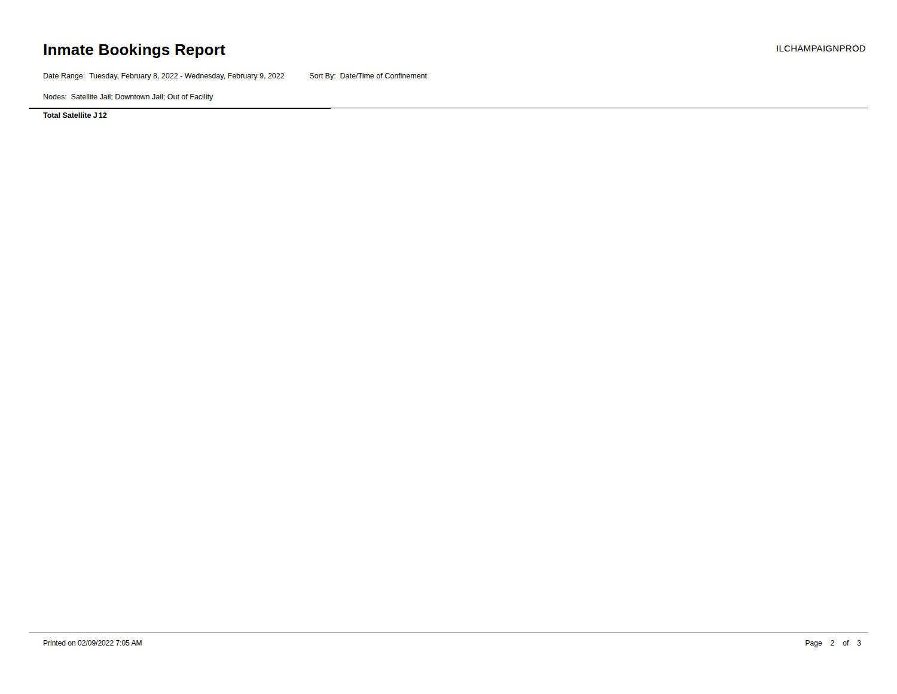Inmate Bookings Report
ILCHAMPAIGNPROD
Date Range: Tuesday, February 8, 2022 - Wednesday, February 9, 2022 Sort By: Date/Time of Confinement
Nodes: Satellite Jail; Downtown Jail; Out of Facility
Total Satellite J12
Printed on 02/09/2022 7:05 AM
Page2 of 3